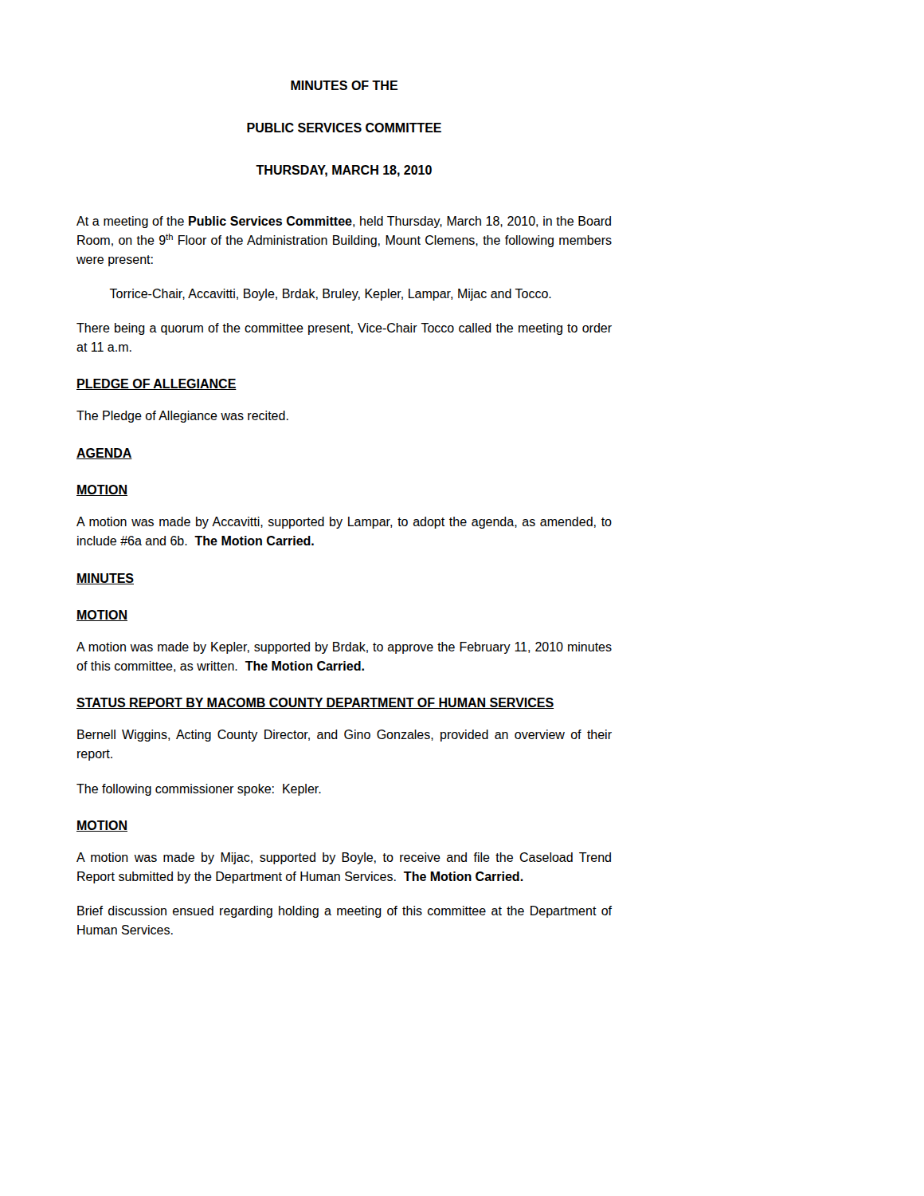Minutes of the
Public Services Committee
Thursday, March 18, 2010
At a meeting of the Public Services Committee, held Thursday, March 18, 2010, in the Board Room, on the 9th Floor of the Administration Building, Mount Clemens, the following members were present:
Torrice-Chair, Accavitti, Boyle, Brdak, Bruley, Kepler, Lampar, Mijac and Tocco.
There being a quorum of the committee present, Vice-Chair Tocco called the meeting to order at 11 a.m.
Pledge of Allegiance
The Pledge of Allegiance was recited.
Agenda
Motion
A motion was made by Accavitti, supported by Lampar, to adopt the agenda, as amended, to include #6a and 6b. The Motion Carried.
Minutes
Motion
A motion was made by Kepler, supported by Brdak, to approve the February 11, 2010 minutes of this committee, as written. The Motion Carried.
Status Report by Macomb County Department of Human Services
Bernell Wiggins, Acting County Director, and Gino Gonzales, provided an overview of their report.
The following commissioner spoke: Kepler.
Motion
A motion was made by Mijac, supported by Boyle, to receive and file the Caseload Trend Report submitted by the Department of Human Services. The Motion Carried.
Brief discussion ensued regarding holding a meeting of this committee at the Department of Human Services.